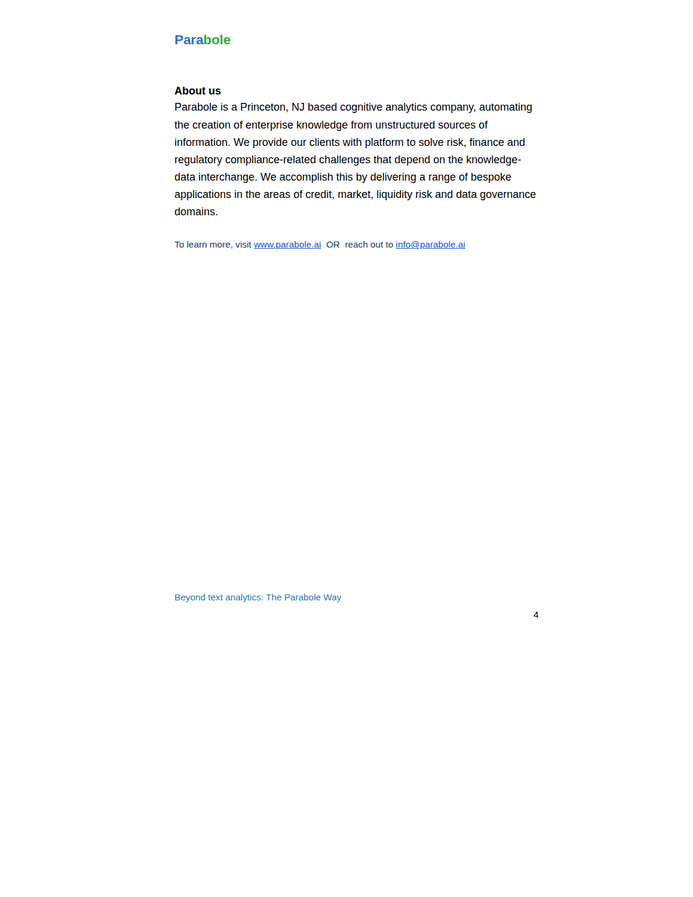Para bole
About us
Parabole is a Princeton, NJ based cognitive analytics company, automating the creation of enterprise knowledge from unstructured sources of information. We provide our clients with platform to solve risk, finance and regulatory compliance-related challenges that depend on the knowledge-data interchange. We accomplish this by delivering a range of bespoke applications in the areas of credit, market, liquidity risk and data governance domains.
To learn more, visit www.parabole.ai OR reach out to info@parabole.ai
Beyond text analytics: The Parabole Way
4